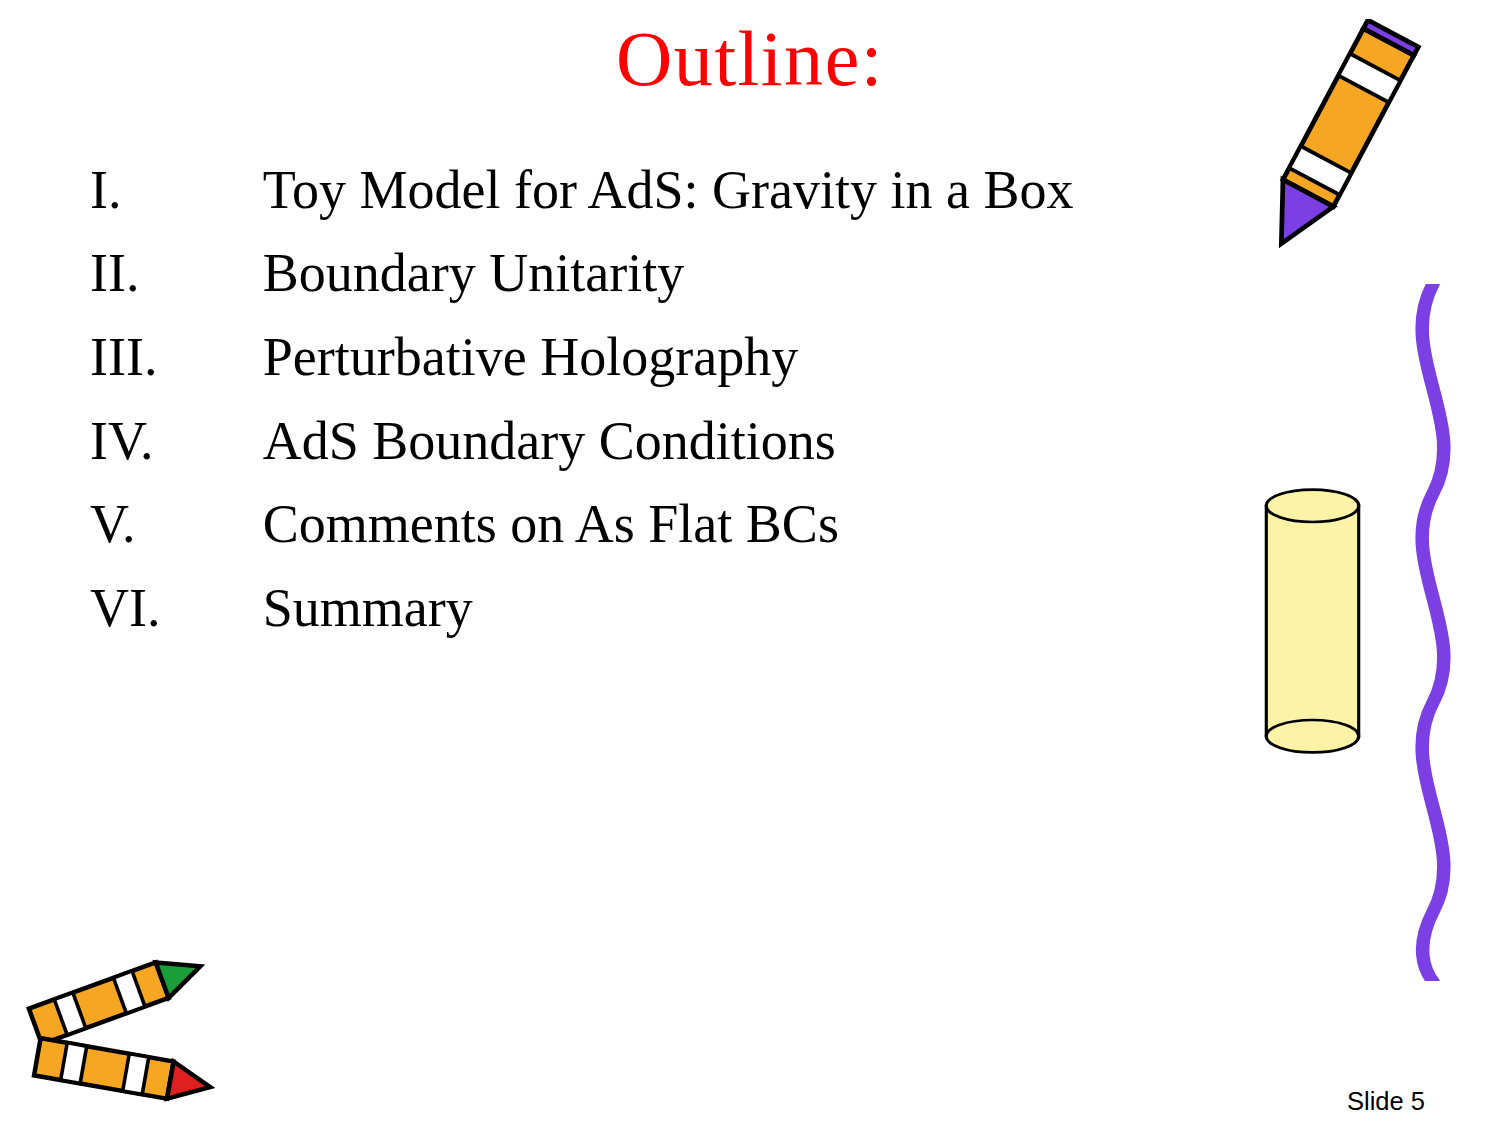Outline:
I. Toy Model for AdS: Gravity in a Box
II. Boundary Unitarity
III. Perturbative Holography
IV. AdS Boundary Conditions
V. Comments on As Flat BCs
VI. Summary
Slide 5